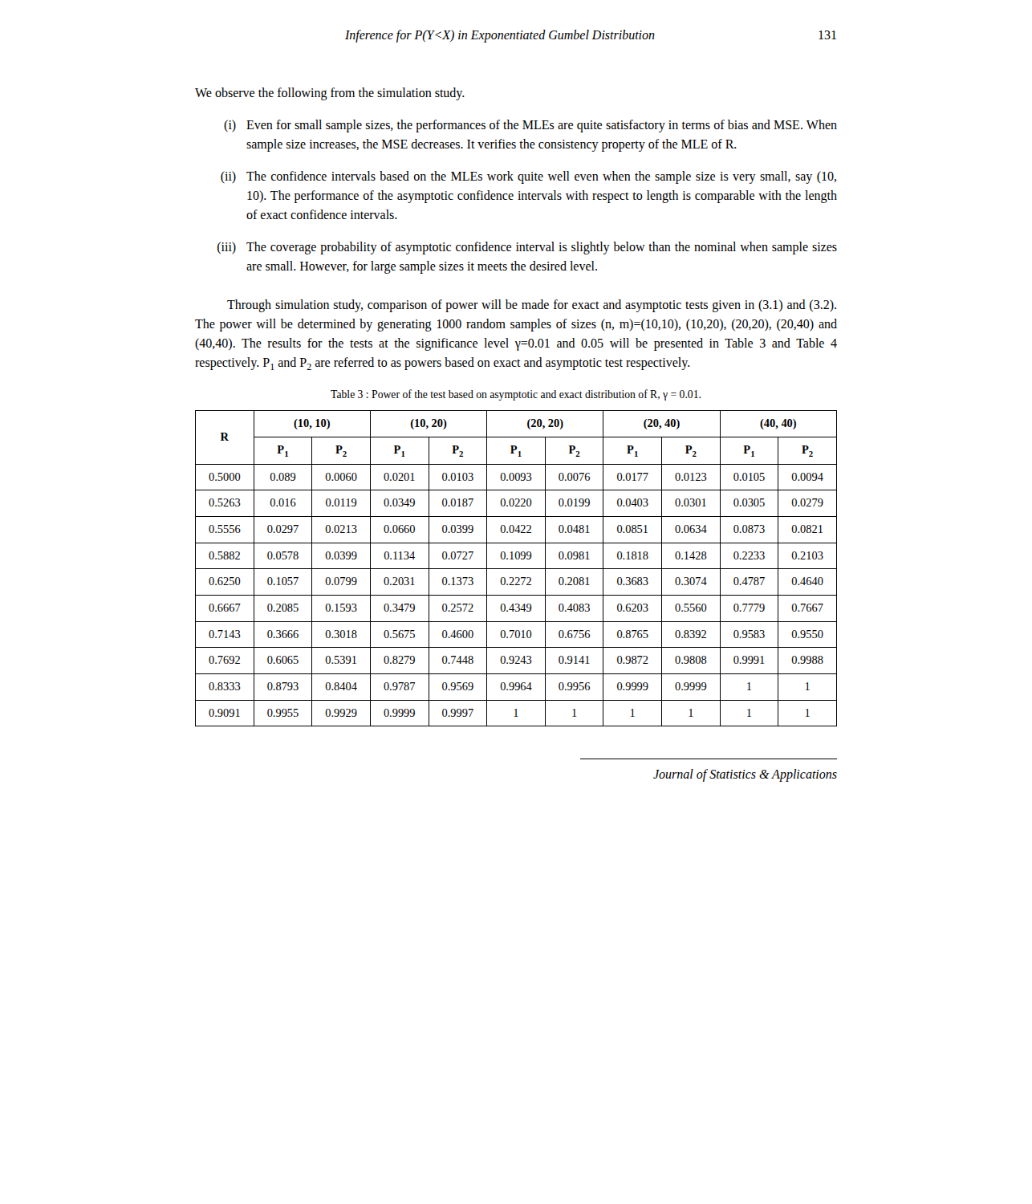Inference for P(Y<X) in Exponentiated Gumbel Distribution 131
We observe the following from the simulation study.
(i) Even for small sample sizes, the performances of the MLEs are quite satisfactory in terms of bias and MSE. When sample size increases, the MSE decreases. It verifies the consistency property of the MLE of R.
(ii) The confidence intervals based on the MLEs work quite well even when the sample size is very small, say (10, 10). The performance of the asymptotic confidence intervals with respect to length is comparable with the length of exact confidence intervals.
(iii) The coverage probability of asymptotic confidence interval is slightly below than the nominal when sample sizes are small. However, for large sample sizes it meets the desired level.
Through simulation study, comparison of power will be made for exact and asymptotic tests given in (3.1) and (3.2). The power will be determined by generating 1000 random samples of sizes (n, m)=(10,10), (10,20), (20,20), (20,40) and (40,40). The results for the tests at the significance level γ=0.01 and 0.05 will be presented in Table 3 and Table 4 respectively. P1 and P2 are referred to as powers based on exact and asymptotic test respectively.
Table 3 : Power of the test based on asymptotic and exact distribution of R, γ = 0.01.
| R | (10, 10) | (10, 20) | (20, 20) | (20, 40) | (40, 40) |
| --- | --- | --- | --- | --- | --- |
| P 1 | P 2 | P 1 | P 2 | P 1 | P 2 | P 1 | P 2 | P 1 | P 2 |
| 0.5000 | 0.089 | 0.0060 | 0.0201 | 0.0103 | 0.0093 | 0.0076 | 0.0177 | 0.0123 | 0.0105 | 0.0094 |
| 0.5263 | 0.016 | 0.0119 | 0.0349 | 0.0187 | 0.0220 | 0.0199 | 0.0403 | 0.0301 | 0.0305 | 0.0279 |
| 0.5556 | 0.0297 | 0.0213 | 0.0660 | 0.0399 | 0.0422 | 0.0481 | 0.0851 | 0.0634 | 0.0873 | 0.0821 |
| 0.5882 | 0.0578 | 0.0399 | 0.1134 | 0.0727 | 0.1099 | 0.0981 | 0.1818 | 0.1428 | 0.2233 | 0.2103 |
| 0.6250 | 0.1057 | 0.0799 | 0.2031 | 0.1373 | 0.2272 | 0.2081 | 0.3683 | 0.3074 | 0.4787 | 0.4640 |
| 0.6667 | 0.2085 | 0.1593 | 0.3479 | 0.2572 | 0.4349 | 0.4083 | 0.6203 | 0.5560 | 0.7779 | 0.7667 |
| 0.7143 | 0.3666 | 0.3018 | 0.5675 | 0.4600 | 0.7010 | 0.6756 | 0.8765 | 0.8392 | 0.9583 | 0.9550 |
| 0.7692 | 0.6065 | 0.5391 | 0.8279 | 0.7448 | 0.9243 | 0.9141 | 0.9872 | 0.9808 | 0.9991 | 0.9988 |
| 0.8333 | 0.8793 | 0.8404 | 0.9787 | 0.9569 | 0.9964 | 0.9956 | 0.9999 | 0.9999 | 1 | 1 |
| 0.9091 | 0.9955 | 0.9929 | 0.9999 | 0.9997 | 1 | 1 | 1 | 1 | 1 | 1 |
Journal of Statistics & Applications